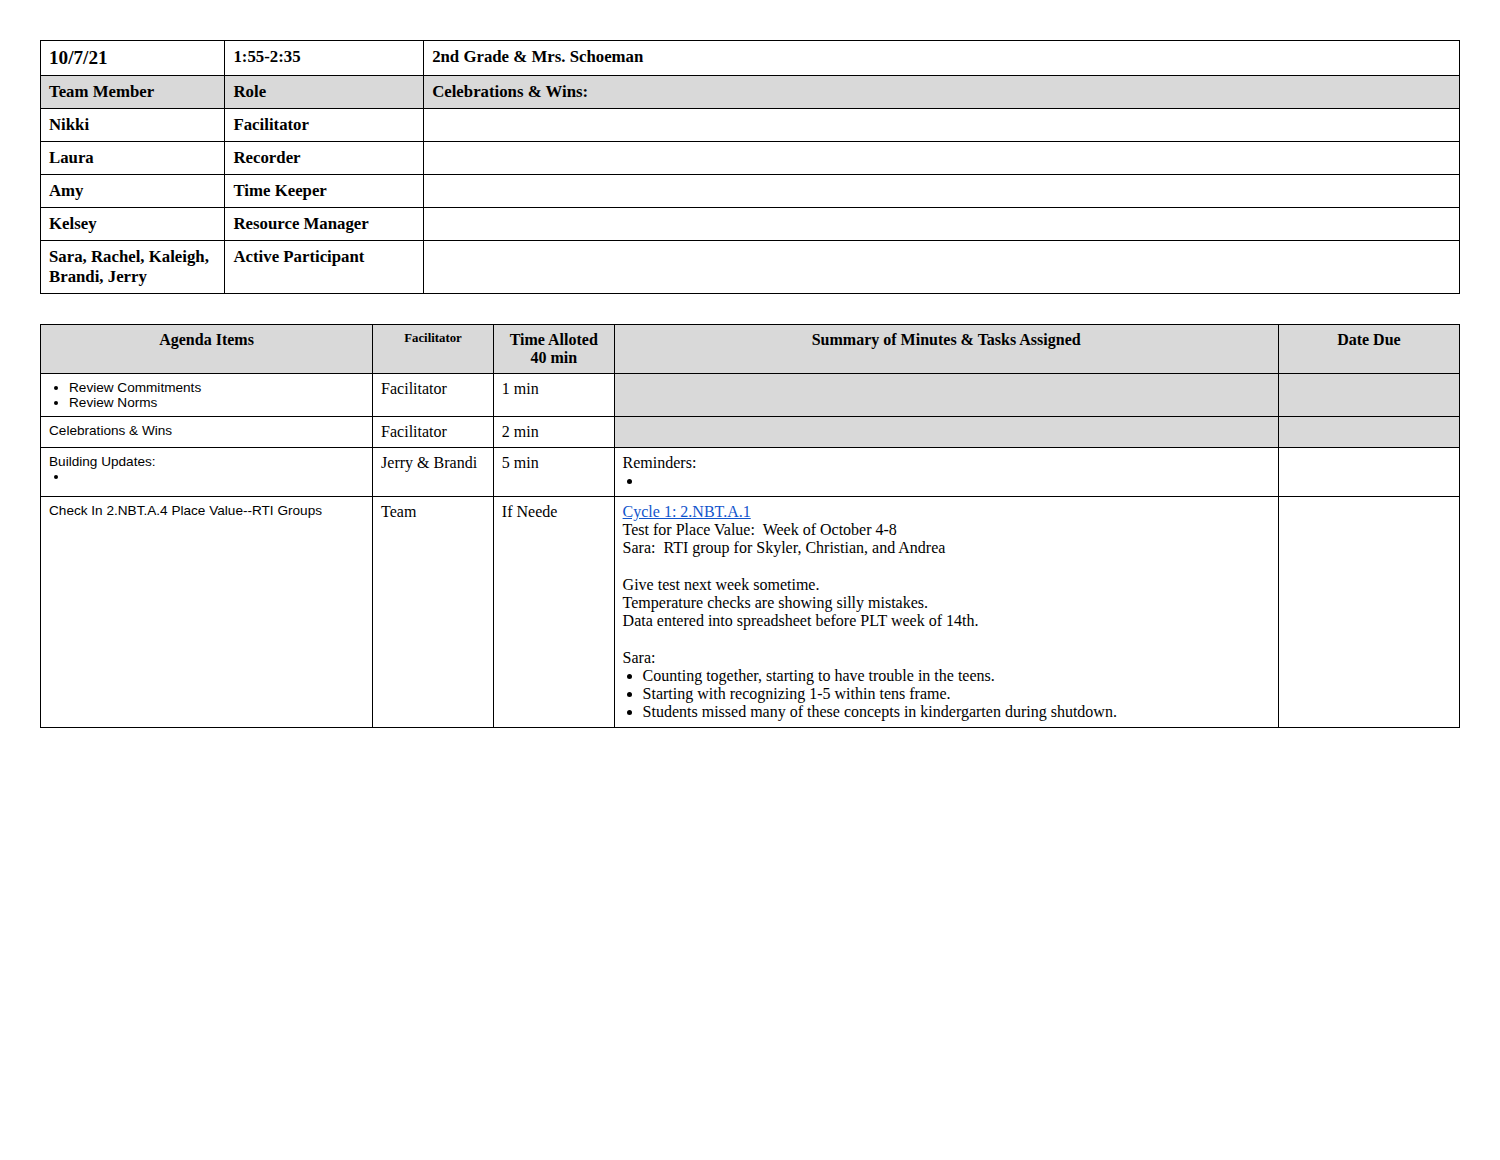| 10/7/21 | 1:55-2:35 | 2nd Grade & Mrs. Schoeman |
| Team Member | Role | Celebrations & Wins: |
| Nikki | Facilitator | |
| Laura | Recorder | |
| Amy | Time Keeper | |
| Kelsey | Resource Manager | |
| Sara, Rachel, Kaleigh, Brandi, Jerry | Active Participant | |
| Agenda Items | Facilitator | Time Alloted 40 min | Summary of Minutes & Tasks Assigned | Date Due |
| --- | --- | --- | --- | --- |
| Review Commitments Review Norms | Facilitator | 1 min | | |
| Celebrations & Wins | Facilitator | 2 min | | |
| Building Updates: | Jerry & Brandi | 5 min | Reminders: | |
| Check In 2.NBT.A.4 Place Value--RTI Groups | Team | If Neede | Cycle 1: 2.NBT.A.1 Test for Place Value: Week of October 4-8 Sara: RTI group for Skyler, Christian, and Andrea Give test next week sometime. Temperature checks are showing silly mistakes. Data entered into spreadsheet before PLT week of 14th. Sara: Counting together, starting to have trouble in the teens. Starting with recognizing 1-5 within tens frame. Students missed many of these concepts in kindergarten during shutdown. | |